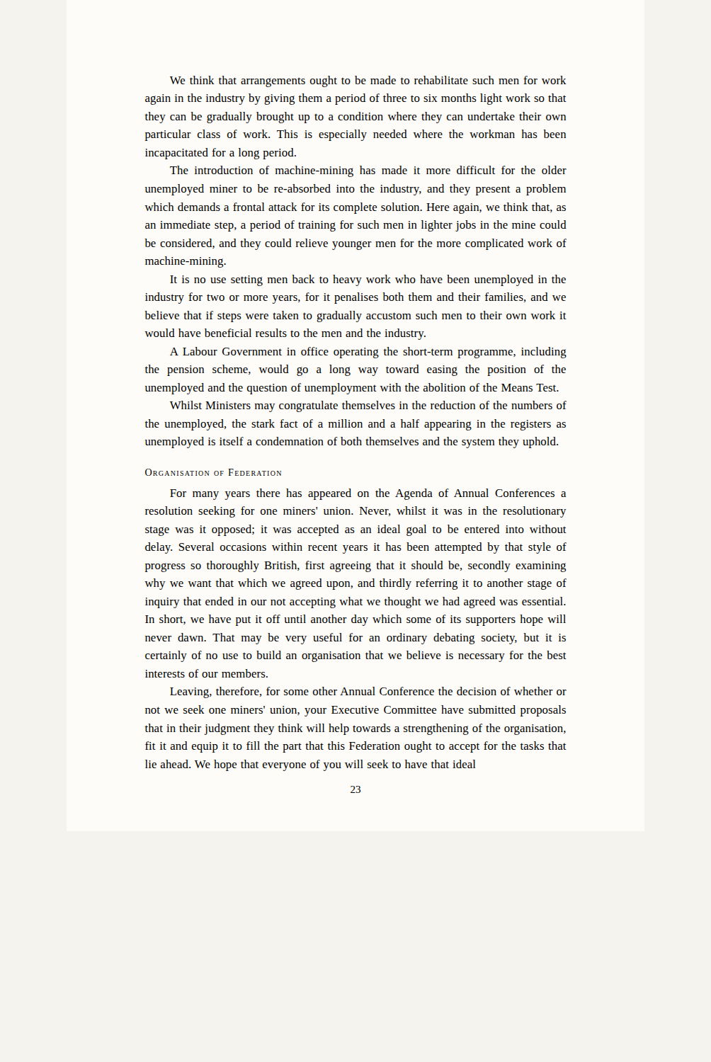We think that arrangements ought to be made to rehabilitate such men for work again in the industry by giving them a period of three to six months light work so that they can be gradually brought up to a condition where they can undertake their own particular class of work. This is especially needed where the workman has been incapacitated for a long period.
The introduction of machine-mining has made it more difficult for the older unemployed miner to be re-absorbed into the industry, and they present a problem which demands a frontal attack for its complete solution. Here again, we think that, as an immediate step, a period of training for such men in lighter jobs in the mine could be considered, and they could relieve younger men for the more complicated work of machine-mining.
It is no use setting men back to heavy work who have been unemployed in the industry for two or more years, for it penalises both them and their families, and we believe that if steps were taken to gradually accustom such men to their own work it would have beneficial results to the men and the industry.
A Labour Government in office operating the short-term programme, including the pension scheme, would go a long way toward easing the position of the unemployed and the question of unemployment with the abolition of the Means Test.
Whilst Ministers may congratulate themselves in the reduction of the numbers of the unemployed, the stark fact of a million and a half appearing in the registers as unemployed is itself a condemnation of both themselves and the system they uphold.
Organisation of Federation
For many years there has appeared on the Agenda of Annual Conferences a resolution seeking for one miners' union. Never, whilst it was in the resolutionary stage was it opposed; it was accepted as an ideal goal to be entered into without delay. Several occasions within recent years it has been attempted by that style of progress so thoroughly British, first agreeing that it should be, secondly examining why we want that which we agreed upon, and thirdly referring it to another stage of inquiry that ended in our not accepting what we thought we had agreed was essential. In short, we have put it off until another day which some of its supporters hope will never dawn. That may be very useful for an ordinary debating society, but it is certainly of no use to build an organisation that we believe is necessary for the best interests of our members.
Leaving, therefore, for some other Annual Conference the decision of whether or not we seek one miners' union, your Executive Committee have submitted proposals that in their judgment they think will help towards a strengthening of the organisation, fit it and equip it to fill the part that this Federation ought to accept for the tasks that lie ahead. We hope that everyone of you will seek to have that ideal
23